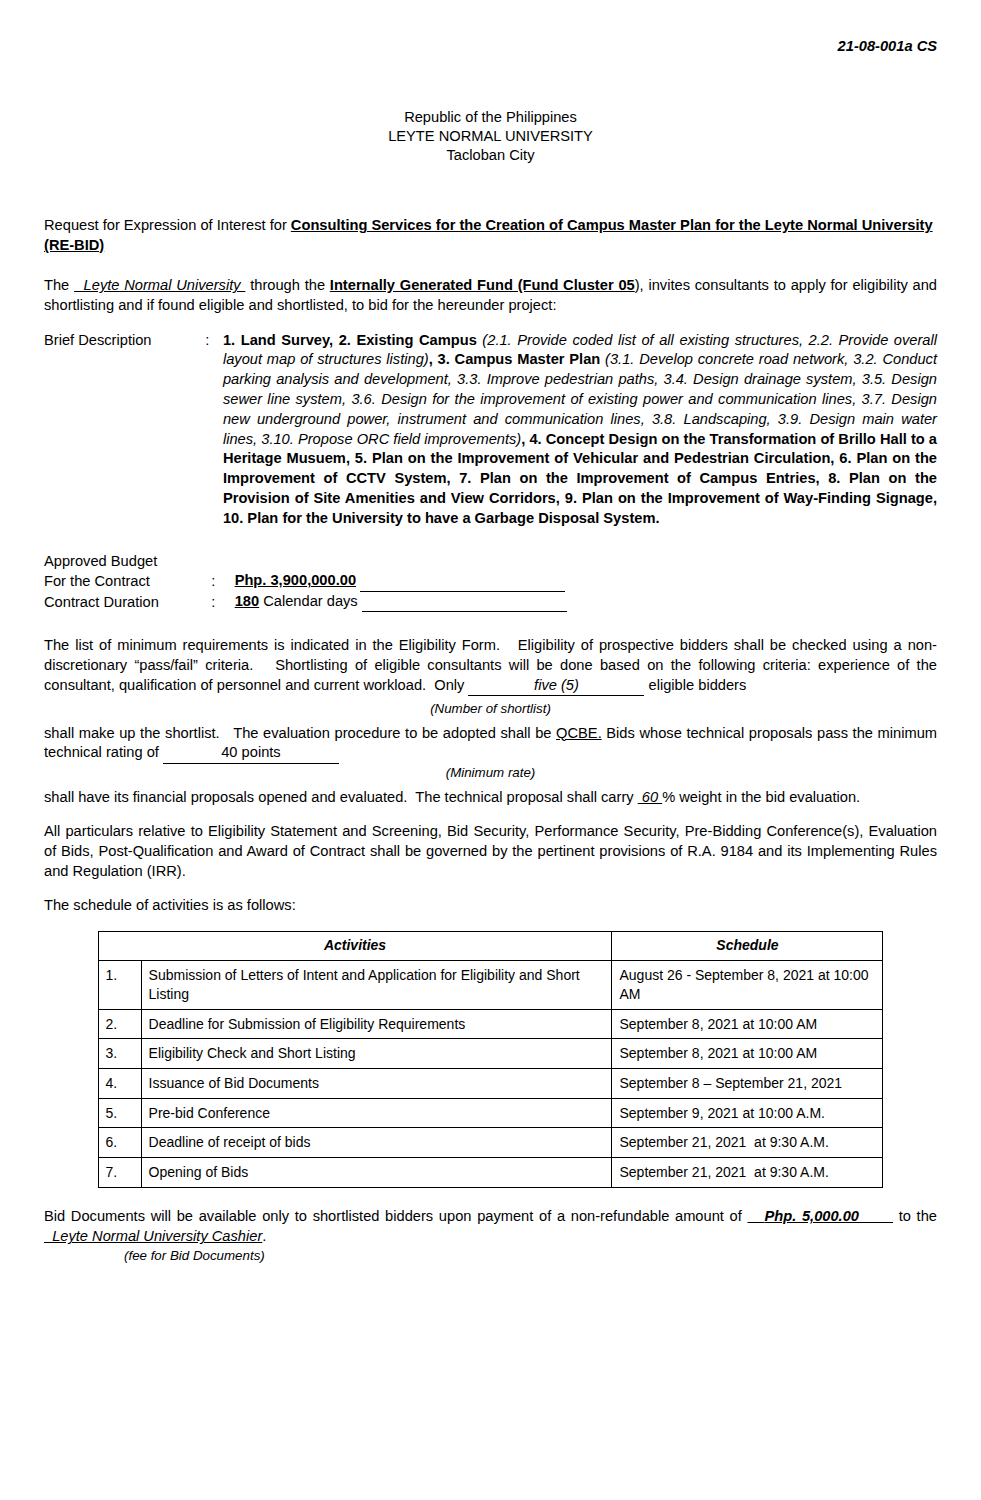21-08-001a CS
Republic of the Philippines
LEYTE NORMAL UNIVERSITY
Tacloban City
Request for Expression of Interest for Consulting Services for the Creation of Campus Master Plan for the Leyte Normal University (RE-BID)
The Leyte Normal University through the Internally Generated Fund (Fund Cluster 05), invites consultants to apply for eligibility and shortlisting and if found eligible and shortlisted, to bid for the hereunder project:
| Brief Description | : | 1. Land Survey, 2. Existing Campus (2.1. Provide coded list of all existing structures, 2.2. Provide overall layout map of structures listing) , 3. Campus Master Plan (3.1. Develop concrete road network, 3.2. Conduct parking analysis and development, 3.3. Improve pedestrian paths, 3.4. Design drainage system, 3.5. Design sewer line system, 3.6. Design for the improvement of existing power and communication lines, 3.7. Design new underground power, instrument and communication lines, 3.8. Landscaping, 3.9. Design main water lines, 3.10. Propose ORC field improvements) , 4. Concept Design on the Transformation of Brillo Hall to a Heritage Musuem, 5. Plan on the Improvement of Vehicular and Pedestrian Circulation, 6. Plan on the Improvement of CCTV System, 7. Plan on the Improvement of Campus Entries, 8. Plan on the Provision of Site Amenities and View Corridors, 9. Plan on the Improvement of Way-Finding Signage, 10. Plan for the University to have a Garbage Disposal System. |
| Approved Budget For the Contract | : | Php. 3,900,000.00 |
| Contract Duration | : | 180 Calendar days |
The list of minimum requirements is indicated in the Eligibility Form. Eligibility of prospective bidders shall be checked using a non-discretionary “pass/fail” criteria. Shortlisting of eligible consultants will be done based on the following criteria: experience of the consultant, qualification of personnel and current workload. Only five (5) eligible bidders
(Number of shortlist)
shall make up the shortlist. The evaluation procedure to be adopted shall be QCBE. Bids whose technical proposals pass the minimum technical rating of 40 points
(Minimum rate)
shall have its financial proposals opened and evaluated. The technical proposal shall carry 60 % weight in the bid evaluation.
All particulars relative to Eligibility Statement and Screening, Bid Security, Performance Security, Pre-Bidding Conference(s), Evaluation of Bids, Post-Qualification and Award of Contract shall be governed by the pertinent provisions of R.A. 9184 and its Implementing Rules and Regulation (IRR).
The schedule of activities is as follows:
| Activities | Schedule |
| --- | --- |
| 1. | Submission of Letters of Intent and Application for Eligibility and Short Listing | August 26 - September 8, 2021 at 10:00 AM |
| 2. | Deadline for Submission of Eligibility Requirements | September 8, 2021 at 10:00 AM |
| 3. | Eligibility Check and Short Listing | September 8, 2021 at 10:00 AM |
| 4. | Issuance of Bid Documents | September 8 – September 21, 2021 |
| 5. | Pre-bid Conference | September 9, 2021 at 10:00 A.M. |
| 6. | Deadline of receipt of bids | September 21, 2021 at 9:30 A.M. |
| 7. | Opening of Bids | September 21, 2021 at 9:30 A.M. |
Bid Documents will be available only to shortlisted bidders upon payment of a non-refundable amount of Php. 5,000.00 to the Leyte Normal University Cashier.
(fee for Bid Documents)